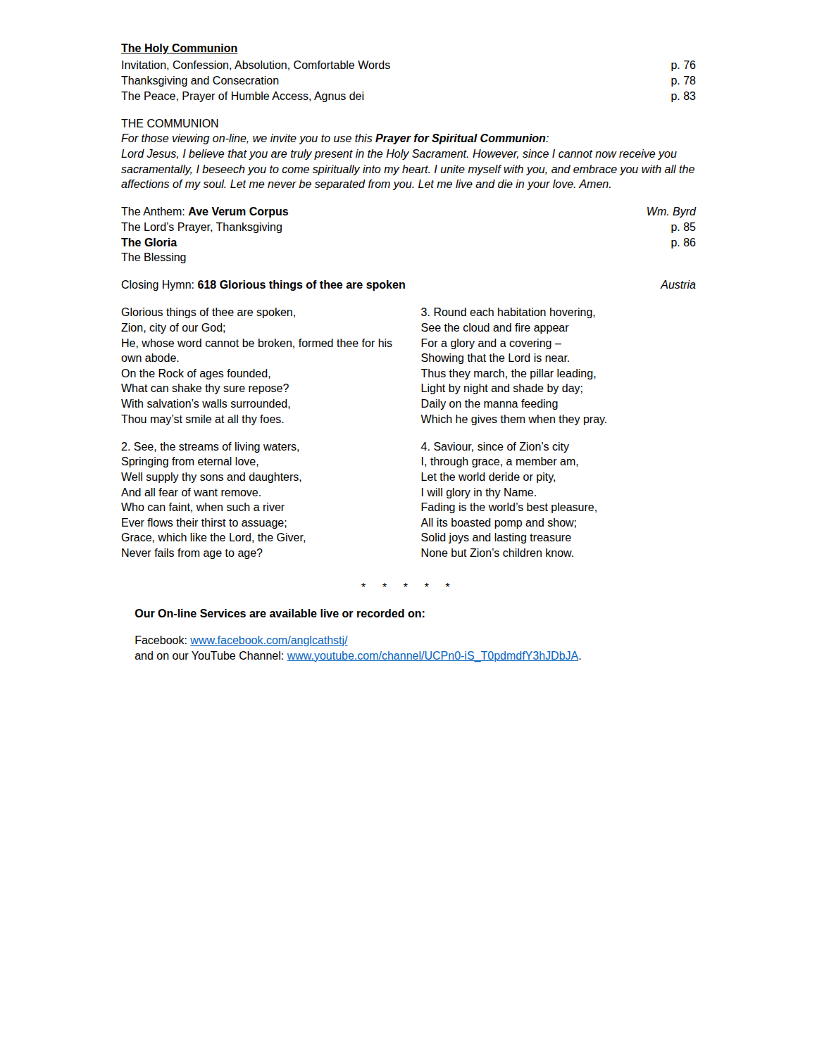The Holy Communion
Invitation, Confession, Absolution, Comfortable Words p. 76
Thanksgiving and Consecration p. 78
The Peace, Prayer of Humble Access, Agnus dei p. 83
THE COMMUNION
For those viewing on-line, we invite you to use this Prayer for Spiritual Communion:
Lord Jesus, I believe that you are truly present in the Holy Sacrament. However, since I cannot now receive you sacramentally, I beseech you to come spiritually into my heart. I unite myself with you, and embrace you with all the affections of my soul. Let me never be separated from you. Let me live and die in your love. Amen.
The Anthem: Ave Verum Corpus Wm. Byrd
The Lord’s Prayer, Thanksgiving p. 85
The Gloria p. 86
The Blessing
Closing Hymn: 618 Glorious things of thee are spoken Austria
Glorious things of thee are spoken,
Zion, city of our God;
He, whose word cannot be broken, formed thee for his own abode.
On the Rock of ages founded,
What can shake thy sure repose?
With salvation’s walls surrounded,
Thou may’st smile at all thy foes.
2. See, the streams of living waters,
Springing from eternal love,
Well supply thy sons and daughters,
And all fear of want remove.
Who can faint, when such a river
Ever flows their thirst to assuage;
Grace, which like the Lord, the Giver,
Never fails from age to age?
3. Round each habitation hovering,
See the cloud and fire appear
For a glory and a covering –
Showing that the Lord is near.
Thus they march, the pillar leading,
Light by night and shade by day;
Daily on the manna feeding
Which he gives them when they pray.
4. Saviour, since of Zion’s city
I, through grace, a member am,
Let the world deride or pity,
I will glory in thy Name.
Fading is the world’s best pleasure,
All its boasted pomp and show;
Solid joys and lasting treasure
None but Zion’s children know.
* * * * *
Our On-line Services are available live or recorded on:
Facebook: www.facebook.com/anglcathstj/
and on our YouTube Channel: www.youtube.com/channel/UCPn0-iS_T0pdmdfY3hJDbJA.